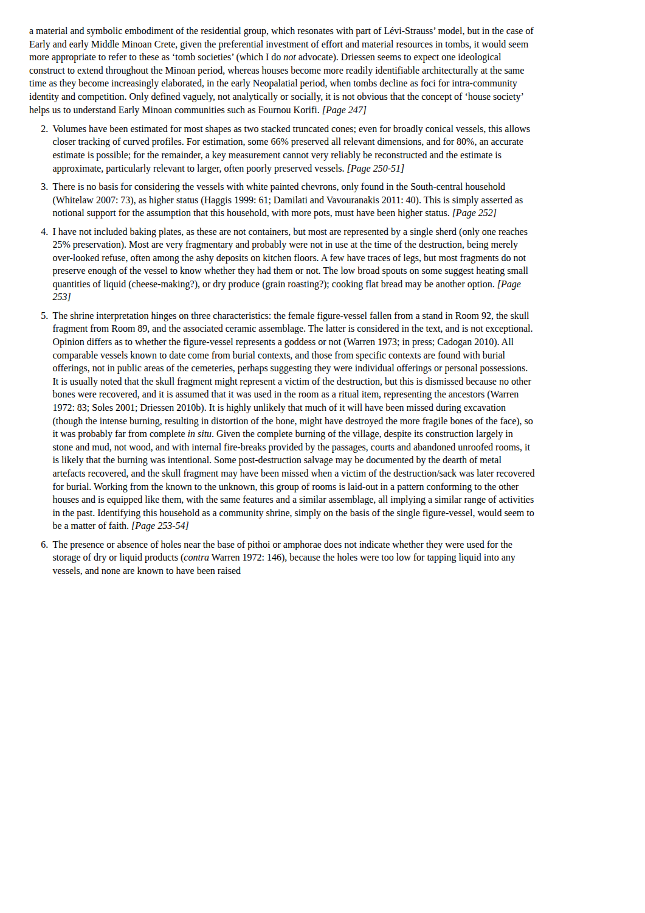a material and symbolic embodiment of the residential group, which resonates with part of Lévi-Strauss’ model, but in the case of Early and early Middle Minoan Crete, given the preferential investment of effort and material resources in tombs, it would seem more appropriate to refer to these as ‘tomb societies’ (which I do not advocate). Driessen seems to expect one ideological construct to extend throughout the Minoan period, whereas houses become more readily identifiable architecturally at the same time as they become increasingly elaborated, in the early Neopalatial period, when tombs decline as foci for intra-community identity and competition. Only defined vaguely, not analytically or socially, it is not obvious that the concept of ‘house society’ helps us to understand Early Minoan communities such as Fournou Korifi. [Page 247]
Volumes have been estimated for most shapes as two stacked truncated cones; even for broadly conical vessels, this allows closer tracking of curved profiles. For estimation, some 66% preserved all relevant dimensions, and for 80%, an accurate estimate is possible; for the remainder, a key measurement cannot very reliably be reconstructed and the estimate is approximate, particularly relevant to larger, often poorly preserved vessels. [Page 250-51]
There is no basis for considering the vessels with white painted chevrons, only found in the South-central household (Whitelaw 2007: 73), as higher status (Haggis 1999: 61; Damilati and Vavouranakis 2011: 40). This is simply asserted as notional support for the assumption that this household, with more pots, must have been higher status. [Page 252]
I have not included baking plates, as these are not containers, but most are represented by a single sherd (only one reaches 25% preservation). Most are very fragmentary and probably were not in use at the time of the destruction, being merely over-looked refuse, often among the ashy deposits on kitchen floors. A few have traces of legs, but most fragments do not preserve enough of the vessel to know whether they had them or not. The low broad spouts on some suggest heating small quantities of liquid (cheese-making?), or dry produce (grain roasting?); cooking flat bread may be another option. [Page 253]
The shrine interpretation hinges on three characteristics: the female figure-vessel fallen from a stand in Room 92, the skull fragment from Room 89, and the associated ceramic assemblage. The latter is considered in the text, and is not exceptional. Opinion differs as to whether the figure-vessel represents a goddess or not (Warren 1973; in press; Cadogan 2010). All comparable vessels known to date come from burial contexts, and those from specific contexts are found with burial offerings, not in public areas of the cemeteries, perhaps suggesting they were individual offerings or personal possessions. It is usually noted that the skull fragment might represent a victim of the destruction, but this is dismissed because no other bones were recovered, and it is assumed that it was used in the room as a ritual item, representing the ancestors (Warren 1972: 83; Soles 2001; Driessen 2010b). It is highly unlikely that much of it will have been missed during excavation (though the intense burning, resulting in distortion of the bone, might have destroyed the more fragile bones of the face), so it was probably far from complete in situ. Given the complete burning of the village, despite its construction largely in stone and mud, not wood, and with internal fire-breaks provided by the passages, courts and abandoned unroofed rooms, it is likely that the burning was intentional. Some post-destruction salvage may be documented by the dearth of metal artefacts recovered, and the skull fragment may have been missed when a victim of the destruction/sack was later recovered for burial. Working from the known to the unknown, this group of rooms is laid-out in a pattern conforming to the other houses and is equipped like them, with the same features and a similar assemblage, all implying a similar range of activities in the past. Identifying this household as a community shrine, simply on the basis of the single figure-vessel, would seem to be a matter of faith. [Page 253-54]
The presence or absence of holes near the base of pithoi or amphorae does not indicate whether they were used for the storage of dry or liquid products (contra Warren 1972: 146), because the holes were too low for tapping liquid into any vessels, and none are known to have been raised